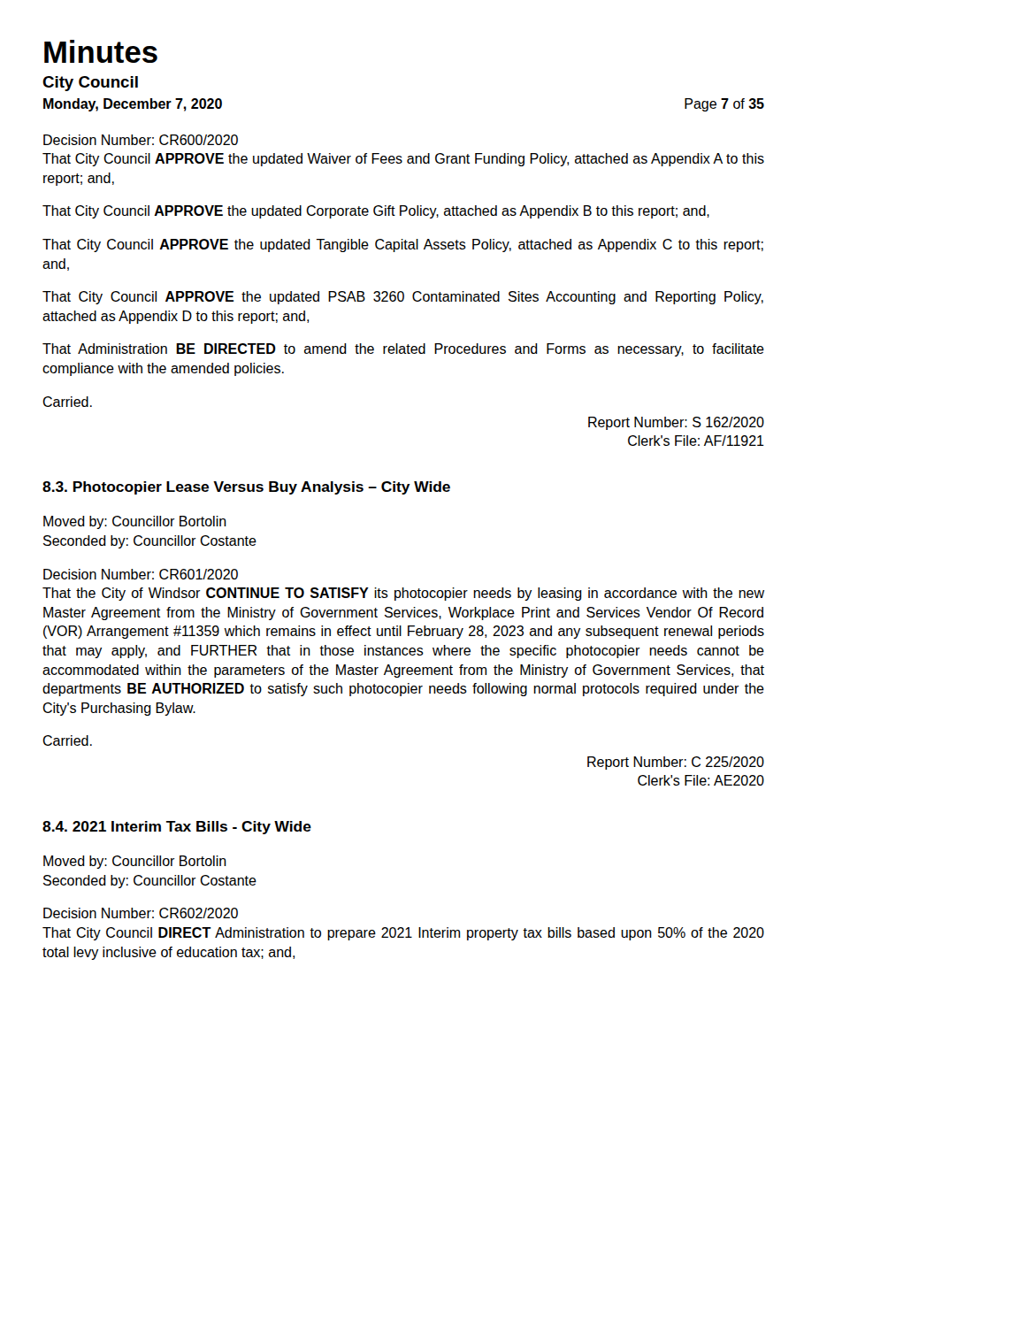Minutes
City Council
Monday, December 7, 2020 Page 7 of 35
Decision Number: CR600/2020
That City Council APPROVE the updated Waiver of Fees and Grant Funding Policy, attached as Appendix A to this report; and,
That City Council APPROVE the updated Corporate Gift Policy, attached as Appendix B to this report; and,
That City Council APPROVE the updated Tangible Capital Assets Policy, attached as Appendix C to this report; and,
That City Council APPROVE the updated PSAB 3260 Contaminated Sites Accounting and Reporting Policy, attached as Appendix D to this report; and,
That Administration BE DIRECTED to amend the related Procedures and Forms as necessary, to facilitate compliance with the amended policies.
Carried.
Report Number: S 162/2020
Clerk's File: AF/11921
8.3. Photocopier Lease Versus Buy Analysis – City Wide
Moved by: Councillor Bortolin Seconded by: Councillor Costante
Decision Number: CR601/2020
That the City of Windsor CONTINUE TO SATISFY its photocopier needs by leasing in accordance with the new Master Agreement from the Ministry of Government Services, Workplace Print and Services Vendor Of Record (VOR) Arrangement #11359 which remains in effect until February 28, 2023 and any subsequent renewal periods that may apply, and FURTHER that in those instances where the specific photocopier needs cannot be accommodated within the parameters of the Master Agreement from the Ministry of Government Services, that departments BE AUTHORIZED to satisfy such photocopier needs following normal protocols required under the City's Purchasing Bylaw.
Carried.
Report Number: C 225/2020
Clerk's File: AE2020
8.4. 2021 Interim Tax Bills - City Wide
Moved by: Councillor Bortolin Seconded by: Councillor Costante
Decision Number: CR602/2020
That City Council DIRECT Administration to prepare 2021 Interim property tax bills based upon 50% of the 2020 total levy inclusive of education tax; and,